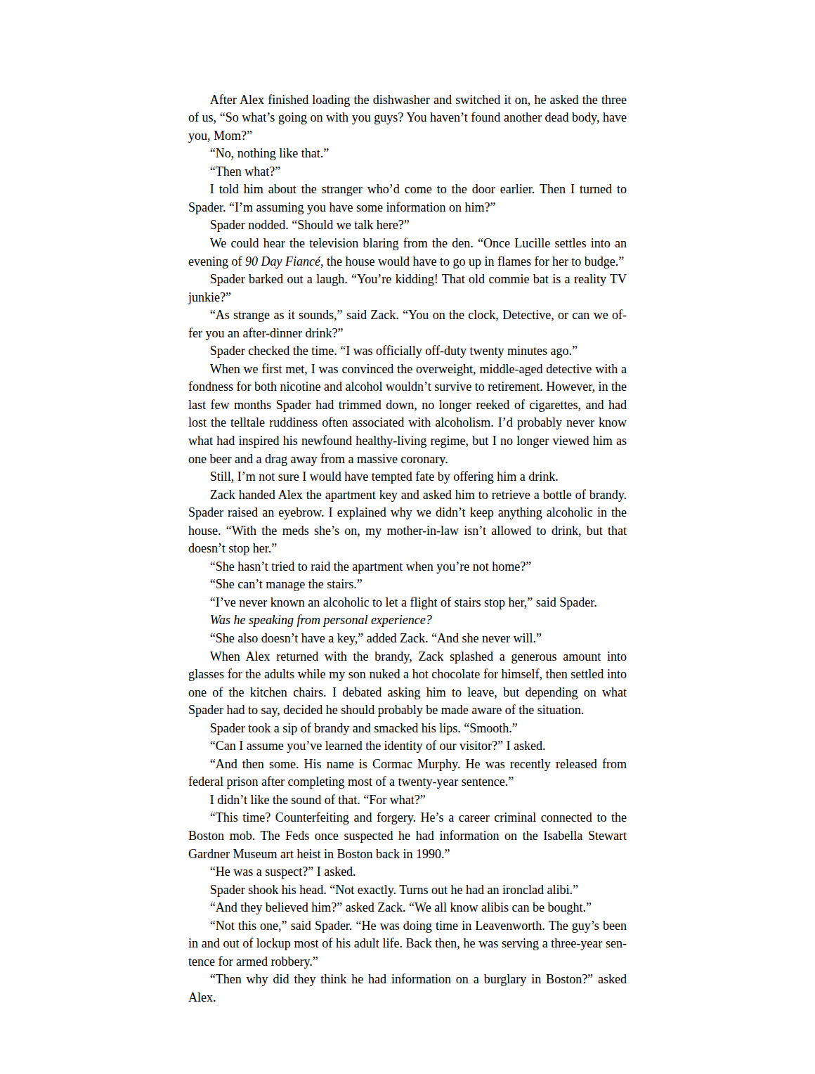After Alex finished loading the dishwasher and switched it on, he asked the three of us, “So what’s going on with you guys? You haven’t found another dead body, have you, Mom?”
“No, nothing like that.”
“Then what?”
I told him about the stranger who’d come to the door earlier. Then I turned to Spader. “I’m assuming you have some information on him?”
Spader nodded. “Should we talk here?”
We could hear the television blaring from the den. “Once Lucille settles into an evening of 90 Day Fiancé, the house would have to go up in flames for her to budge.”
Spader barked out a laugh. “You’re kidding! That old commie bat is a reality TV junkie?”
“As strange as it sounds,” said Zack. “You on the clock, Detective, or can we offer you an after-dinner drink?”
Spader checked the time. “I was officially off-duty twenty minutes ago.”
When we first met, I was convinced the overweight, middle-aged detective with a fondness for both nicotine and alcohol wouldn’t survive to retirement. However, in the last few months Spader had trimmed down, no longer reeked of cigarettes, and had lost the telltale ruddiness often associated with alcoholism. I’d probably never know what had inspired his newfound healthy-living regime, but I no longer viewed him as one beer and a drag away from a massive coronary.
Still, I’m not sure I would have tempted fate by offering him a drink.
Zack handed Alex the apartment key and asked him to retrieve a bottle of brandy. Spader raised an eyebrow. I explained why we didn’t keep anything alcoholic in the house. “With the meds she’s on, my mother-in-law isn’t allowed to drink, but that doesn’t stop her.”
“She hasn’t tried to raid the apartment when you’re not home?”
“She can’t manage the stairs.”
“I’ve never known an alcoholic to let a flight of stairs stop her,” said Spader.
Was he speaking from personal experience?
“She also doesn’t have a key,” added Zack. “And she never will.”
When Alex returned with the brandy, Zack splashed a generous amount into glasses for the adults while my son nuked a hot chocolate for himself, then settled into one of the kitchen chairs. I debated asking him to leave, but depending on what Spader had to say, decided he should probably be made aware of the situation.
Spader took a sip of brandy and smacked his lips. “Smooth.”
“Can I assume you’ve learned the identity of our visitor?” I asked.
“And then some. His name is Cormac Murphy. He was recently released from federal prison after completing most of a twenty-year sentence.”
I didn’t like the sound of that. “For what?”
“This time? Counterfeiting and forgery. He’s a career criminal connected to the Boston mob. The Feds once suspected he had information on the Isabella Stewart Gardner Museum art heist in Boston back in 1990.”
“He was a suspect?” I asked.
Spader shook his head. “Not exactly. Turns out he had an ironclad alibi.”
“And they believed him?” asked Zack. “We all know alibis can be bought.”
“Not this one,” said Spader. “He was doing time in Leavenworth. The guy’s been in and out of lockup most of his adult life. Back then, he was serving a three-year sentence for armed robbery.”
“Then why did they think he had information on a burglary in Boston?” asked Alex.